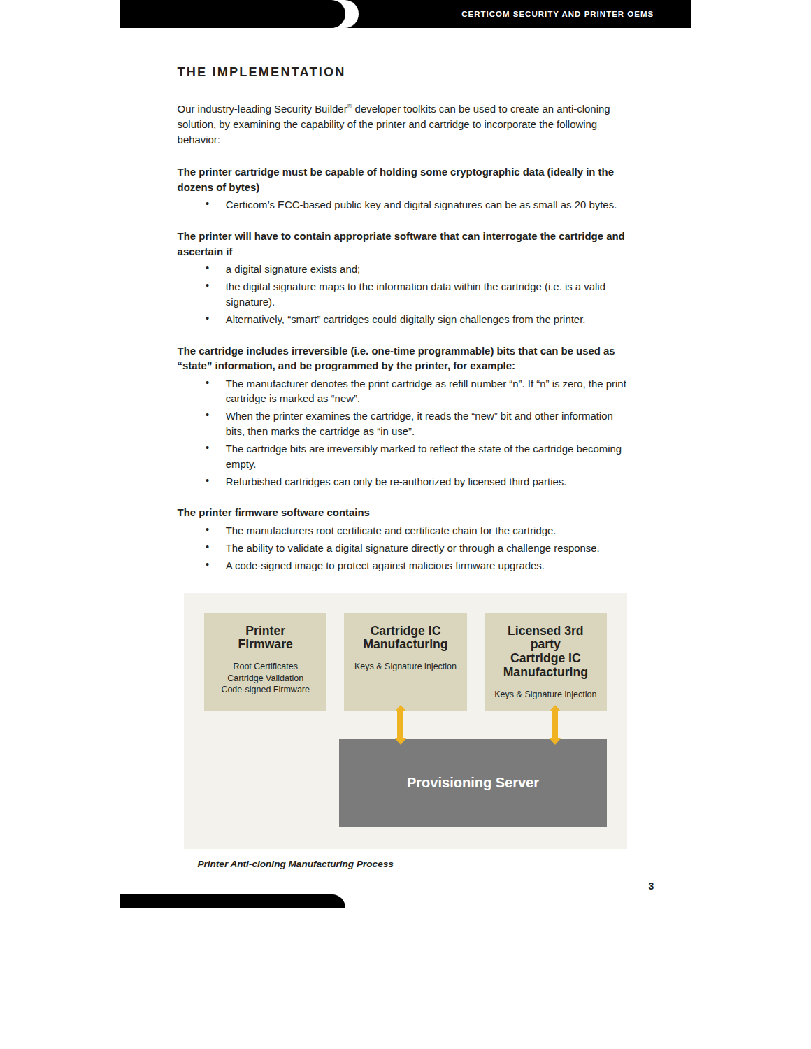Certicom Security and Printer OEMs
The Implementation
Our industry-leading Security Builder® developer toolkits can be used to create an anti-cloning solution, by examining the capability of the printer and cartridge to incorporate the following behavior:
The printer cartridge must be capable of holding some cryptographic data (ideally in the dozens of bytes)
Certicom’s ECC-based public key and digital signatures can be as small as 20 bytes.
The printer will have to contain appropriate software that can interrogate the cartridge and ascertain if
a digital signature exists and;
the digital signature maps to the information data within the cartridge (i.e. is a valid signature).
Alternatively, “smart” cartridges could digitally sign challenges from the printer.
The cartridge includes irreversible (i.e. one-time programmable) bits that can be used as “state” information, and be programmed by the printer, for example:
The manufacturer denotes the print cartridge as refill number “n”. If “n” is zero, the print cartridge is marked as “new”.
When the printer examines the cartridge, it reads the “new” bit and other information bits, then marks the cartridge as “in use”.
The cartridge bits are irreversibly marked to reflect the state of the cartridge becoming empty.
Refurbished cartridges can only be re-authorized by licensed third parties.
The printer firmware software contains
The manufacturers root certificate and certificate chain for the cartridge.
The ability to validate a digital signature directly or through a challenge response.
A code-signed image to protect against malicious firmware upgrades.
Printer
Firmware
Root Certificates
Cartridge Validation
Code-signed Firmware
Cartridge IC
Manufacturing
Keys & Signature injection
Licensed 3rd party
Cartridge IC
Manufacturing
Keys & Signature injection
Provisioning Server
Printer Anti-cloning Manufacturing Process
3